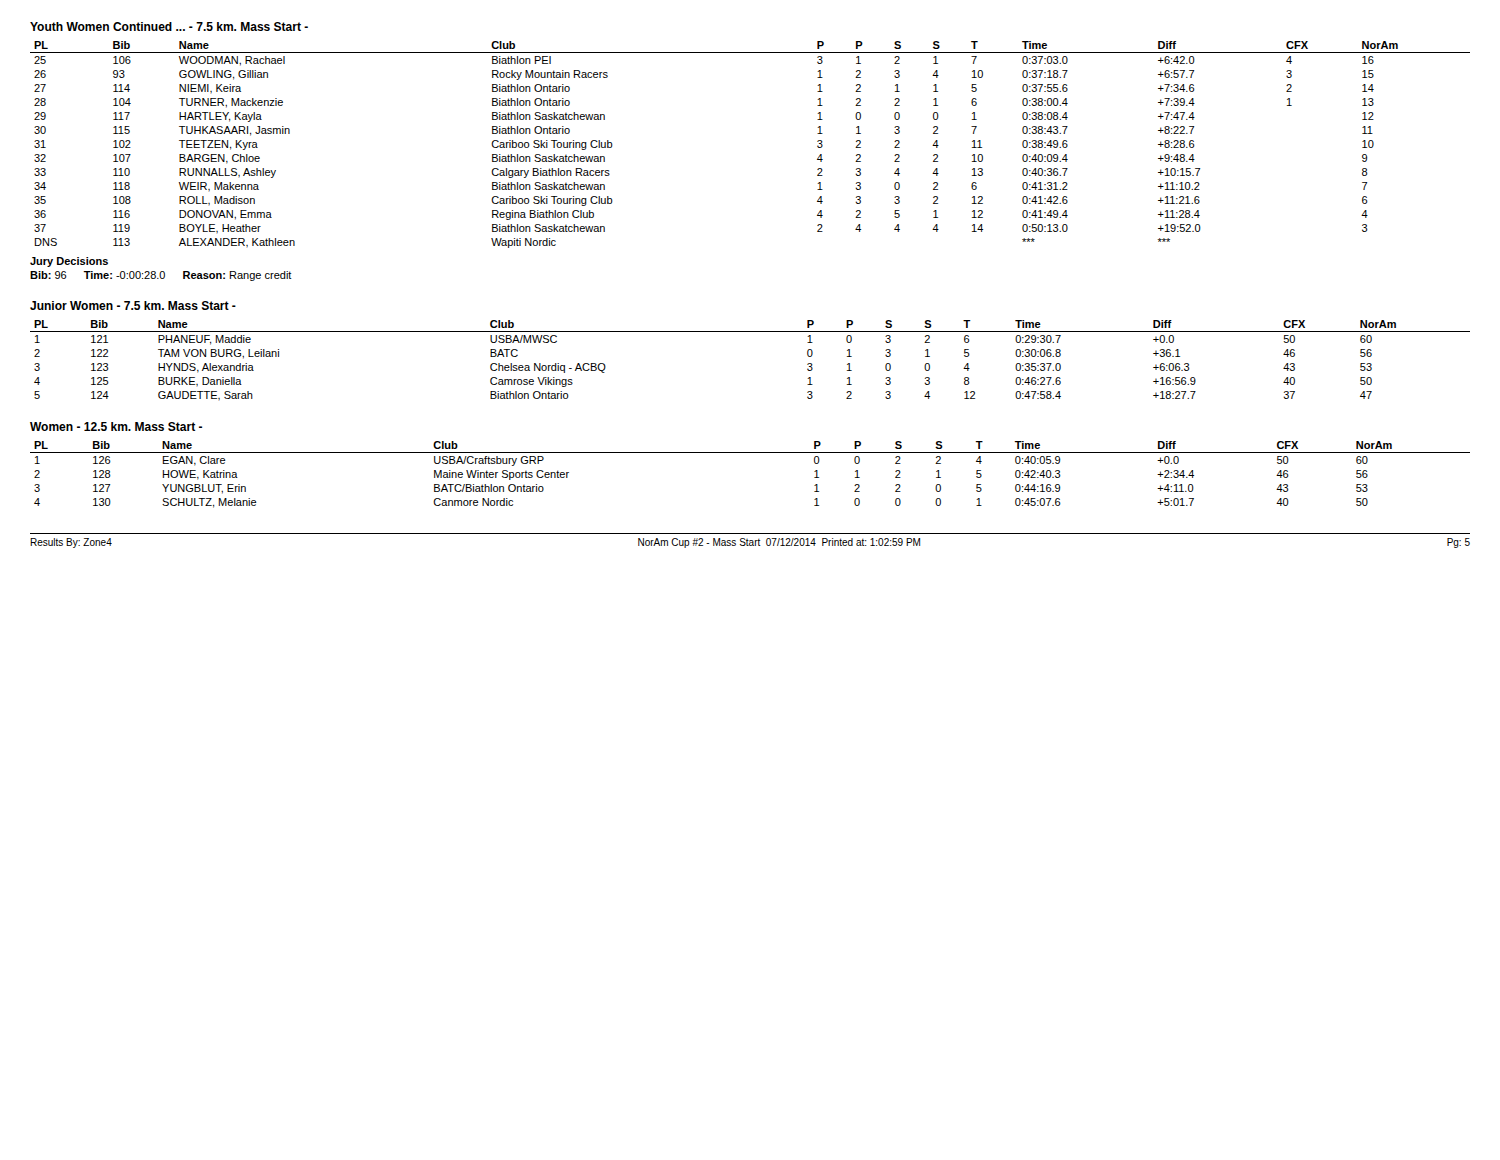Youth Women Continued ... - 7.5 km. Mass Start -
| PL | Bib | Name | Club | P | P | S | S | T | Time | Diff | CFX | NorAm |
| --- | --- | --- | --- | --- | --- | --- | --- | --- | --- | --- | --- | --- |
| 25 | 106 | WOODMAN, Rachael | Biathlon PEI | 3 | 1 | 2 | 1 | 7 | 0:37:03.0 | +6:42.0 | 4 | 16 |
| 26 | 93 | GOWLING, Gillian | Rocky Mountain Racers | 1 | 2 | 3 | 4 | 10 | 0:37:18.7 | +6:57.7 | 3 | 15 |
| 27 | 114 | NIEMI, Keira | Biathlon Ontario | 1 | 2 | 1 | 1 | 5 | 0:37:55.6 | +7:34.6 | 2 | 14 |
| 28 | 104 | TURNER, Mackenzie | Biathlon Ontario | 1 | 2 | 2 | 1 | 6 | 0:38:00.4 | +7:39.4 | 1 | 13 |
| 29 | 117 | HARTLEY, Kayla | Biathlon Saskatchewan | 1 | 0 | 0 | 0 | 1 | 0:38:08.4 | +7:47.4 | | 12 |
| 30 | 115 | TUHKASAARI, Jasmin | Biathlon Ontario | 1 | 1 | 3 | 2 | 7 | 0:38:43.7 | +8:22.7 | | 11 |
| 31 | 102 | TEETZEN, Kyra | Cariboo Ski Touring Club | 3 | 2 | 2 | 4 | 11 | 0:38:49.6 | +8:28.6 | | 10 |
| 32 | 107 | BARGEN, Chloe | Biathlon Saskatchewan | 4 | 2 | 2 | 2 | 10 | 0:40:09.4 | +9:48.4 | | 9 |
| 33 | 110 | RUNNALLS, Ashley | Calgary Biathlon Racers | 2 | 3 | 4 | 4 | 13 | 0:40:36.7 | +10:15.7 | | 8 |
| 34 | 118 | WEIR, Makenna | Biathlon Saskatchewan | 1 | 3 | 0 | 2 | 6 | 0:41:31.2 | +11:10.2 | | 7 |
| 35 | 108 | ROLL, Madison | Cariboo Ski Touring Club | 4 | 3 | 3 | 2 | 12 | 0:41:42.6 | +11:21.6 | | 6 |
| 36 | 116 | DONOVAN, Emma | Regina Biathlon Club | 4 | 2 | 5 | 1 | 12 | 0:41:49.4 | +11:28.4 | | 4 |
| 37 | 119 | BOYLE, Heather | Biathlon Saskatchewan | 2 | 4 | 4 | 4 | 14 | 0:50:13.0 | +19:52.0 | | 3 |
| DNS | 113 | ALEXANDER, Kathleen | Wapiti Nordic | | | | | | *** | *** | | |
Jury Decisions
Bib: 96 Time: -0:00:28.0 Reason: Range credit
Junior Women - 7.5 km. Mass Start -
| PL | Bib | Name | Club | P | P | S | S | T | Time | Diff | CFX | NorAm |
| --- | --- | --- | --- | --- | --- | --- | --- | --- | --- | --- | --- | --- |
| 1 | 121 | PHANEUF, Maddie | USBA/MWSC | 1 | 0 | 3 | 2 | 6 | 0:29:30.7 | +0.0 | 50 | 60 |
| 2 | 122 | TAM VON BURG, Leilani | BATC | 0 | 1 | 3 | 1 | 5 | 0:30:06.8 | +36.1 | 46 | 56 |
| 3 | 123 | HYNDS, Alexandria | Chelsea Nordiq - ACBQ | 3 | 1 | 0 | 0 | 4 | 0:35:37.0 | +6:06.3 | 43 | 53 |
| 4 | 125 | BURKE, Daniella | Camrose Vikings | 1 | 1 | 3 | 3 | 8 | 0:46:27.6 | +16:56.9 | 40 | 50 |
| 5 | 124 | GAUDETTE, Sarah | Biathlon Ontario | 3 | 2 | 3 | 4 | 12 | 0:47:58.4 | +18:27.7 | 37 | 47 |
Women - 12.5 km. Mass Start -
| PL | Bib | Name | Club | P | P | S | S | T | Time | Diff | CFX | NorAm |
| --- | --- | --- | --- | --- | --- | --- | --- | --- | --- | --- | --- | --- |
| 1 | 126 | EGAN, Clare | USBA/Craftsbury GRP | 0 | 0 | 2 | 2 | 4 | 0:40:05.9 | +0.0 | 50 | 60 |
| 2 | 128 | HOWE, Katrina | Maine Winter Sports Center | 1 | 1 | 2 | 1 | 5 | 0:42:40.3 | +2:34.4 | 46 | 56 |
| 3 | 127 | YUNGBLUT, Erin | BATC/Biathlon Ontario | 1 | 2 | 2 | 0 | 5 | 0:44:16.9 | +4:11.0 | 43 | 53 |
| 4 | 130 | SCHULTZ, Melanie | Canmore Nordic | 1 | 0 | 0 | 0 | 1 | 0:45:07.6 | +5:01.7 | 40 | 50 |
Results By: Zone4
NorAm Cup #2 - Mass Start 07/12/2014 Printed at: 1:02:59 PM
Pg: 5